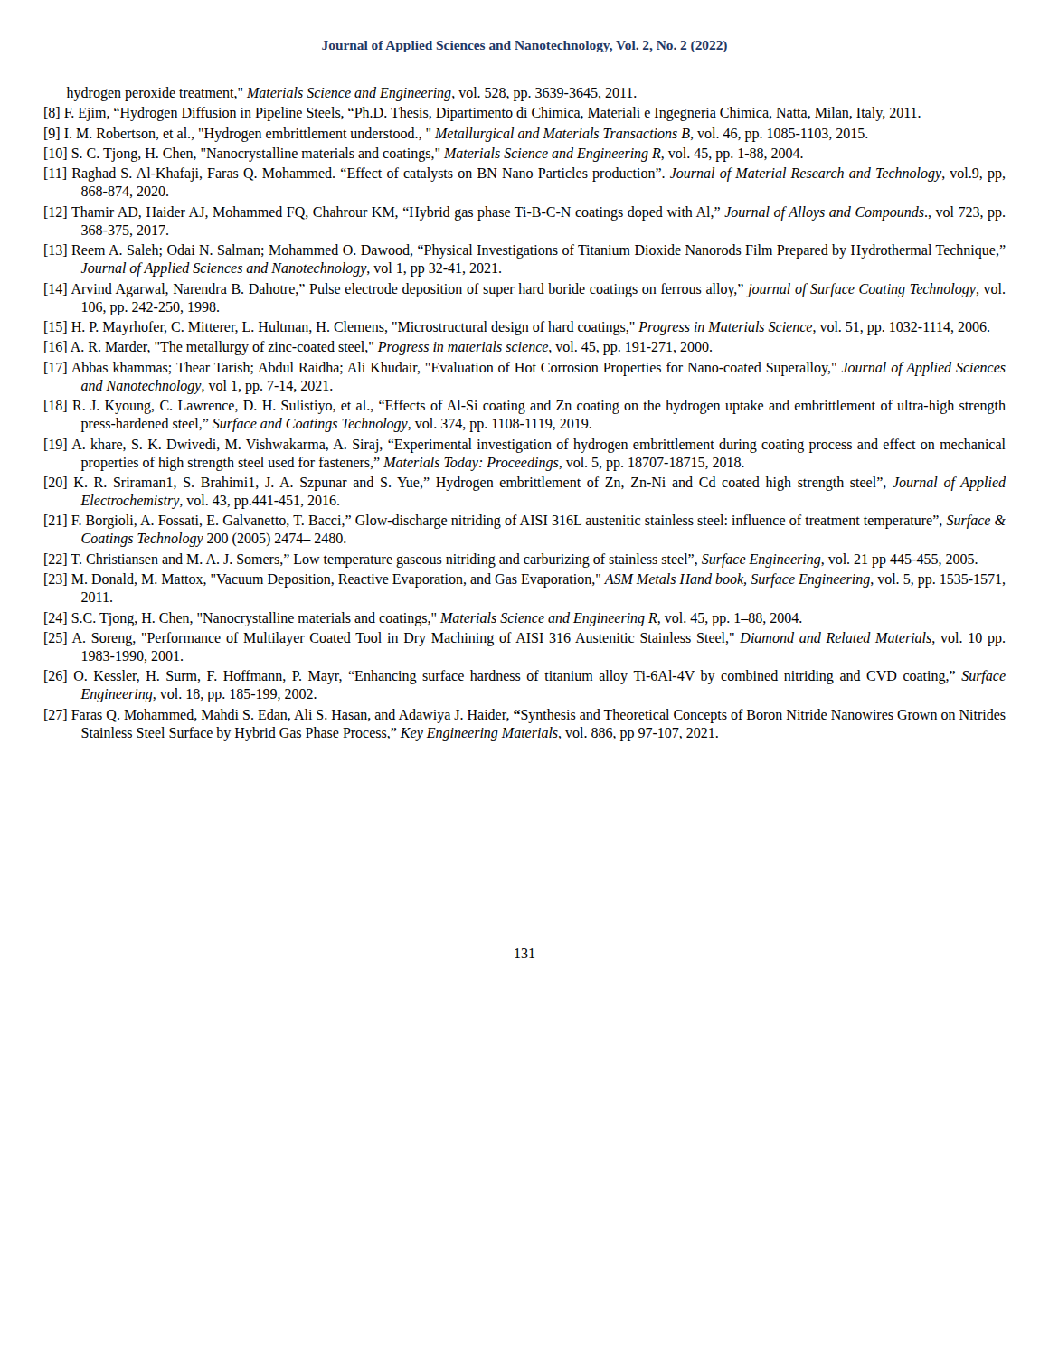Journal of Applied Sciences and Nanotechnology, Vol. 2, No. 2 (2022)
hydrogen peroxide treatment," Materials Science and Engineering, vol. 528, pp. 3639-3645, 2011.
[8] F. Ejim, “Hydrogen Diffusion in Pipeline Steels, “Ph.D. Thesis, Dipartimento di Chimica, Materiali e Ingegneria Chimica, Natta, Milan, Italy, 2011.
[9] I. M. Robertson, et al., "Hydrogen embrittlement understood., " Metallurgical and Materials Transactions B, vol. 46, pp. 1085-1103, 2015.
[10] S. C. Tjong, H. Chen, "Nanocrystalline materials and coatings," Materials Science and Engineering R, vol. 45, pp. 1-88, 2004.
[11] Raghad S. Al-Khafaji, Faras Q. Mohammed. “Effect of catalysts on BN Nano Particles production”. Journal of Material Research and Technology, vol.9, pp, 868-874, 2020.
[12] Thamir AD, Haider AJ, Mohammed FQ, Chahrour KM, “Hybrid gas phase Ti-B-C-N coatings doped with Al,” Journal of Alloys and Compounds., vol 723, pp. 368-375, 2017.
[13] Reem A. Saleh; Odai N. Salman; Mohammed O. Dawood, “Physical Investigations of Titanium Dioxide Nanorods Film Prepared by Hydrothermal Technique,” Journal of Applied Sciences and Nanotechnology, vol 1, pp 32-41, 2021.
[14] Arvind Agarwal, Narendra B. Dahotre,” Pulse electrode deposition of super hard boride coatings on ferrous alloy,” journal of Surface Coating Technology, vol. 106, pp. 242-250, 1998.
[15] H. P. Mayrhofer, C. Mitterer, L. Hultman, H. Clemens, "Microstructural design of hard coatings," Progress in Materials Science, vol. 51, pp. 1032-1114, 2006.
[16] A. R. Marder, "The metallurgy of zinc-coated steel," Progress in materials science, vol. 45, pp. 191-271, 2000.
[17] Abbas khammas; Thear Tarish; Abdul Raidha; Ali Khudair, "Evaluation of Hot Corrosion Properties for Nano-coated Superalloy," Journal of Applied Sciences and Nanotechnology, vol 1, pp. 7-14, 2021.
[18] R. J. Kyoung, C. Lawrence, D. H. Sulistiyo, et al., “Effects of Al-Si coating and Zn coating on the hydrogen uptake and embrittlement of ultra-high strength press-hardened steel,” Surface and Coatings Technology, vol. 374, pp. 1108-1119, 2019.
[19] A. khare, S. K. Dwivedi, M. Vishwakarma, A. Siraj, “Experimental investigation of hydrogen embrittlement during coating process and effect on mechanical properties of high strength steel used for fasteners,” Materials Today: Proceedings, vol. 5, pp. 18707-18715, 2018.
[20] K. R. Sriraman1, S. Brahimi1, J. A. Szpunar and S. Yue,” Hydrogen embrittlement of Zn, Zn-Ni and Cd coated high strength steel”, Journal of Applied Electrochemistry, vol. 43, pp.441-451, 2016.
[21] F. Borgioli, A. Fossati, E. Galvanetto, T. Bacci,” Glow-discharge nitriding of AISI 316L austenitic stainless steel: influence of treatment temperature”, Surface & Coatings Technology 200 (2005) 2474– 2480.
[22] T. Christiansen and M. A. J. Somers,” Low temperature gaseous nitriding and carburizing of stainless steel”, Surface Engineering, vol. 21 pp 445-455, 2005.
[23] M. Donald, M. Mattox, "Vacuum Deposition, Reactive Evaporation, and Gas Evaporation," ASM Metals Hand book, Surface Engineering, vol. 5, pp. 1535-1571, 2011.
[24] S.C. Tjong, H. Chen, "Nanocrystalline materials and coatings," Materials Science and Engineering R, vol. 45, pp. 1–88, 2004.
[25] A. Soreng, "Performance of Multilayer Coated Tool in Dry Machining of AISI 316 Austenitic Stainless Steel," Diamond and Related Materials, vol. 10 pp. 1983-1990, 2001.
[26] O. Kessler, H. Surm, F. Hoffmann, P. Mayr, “Enhancing surface hardness of titanium alloy Ti-6Al-4V by combined nitriding and CVD coating,” Surface Engineering, vol. 18, pp. 185-199, 2002.
[27] Faras Q. Mohammed, Mahdi S. Edan, Ali S. Hasan, and Adawiya J. Haider, “Synthesis and Theoretical Concepts of Boron Nitride Nanowires Grown on Nitrides Stainless Steel Surface by Hybrid Gas Phase Process,” Key Engineering Materials, vol. 886, pp 97-107, 2021.
131